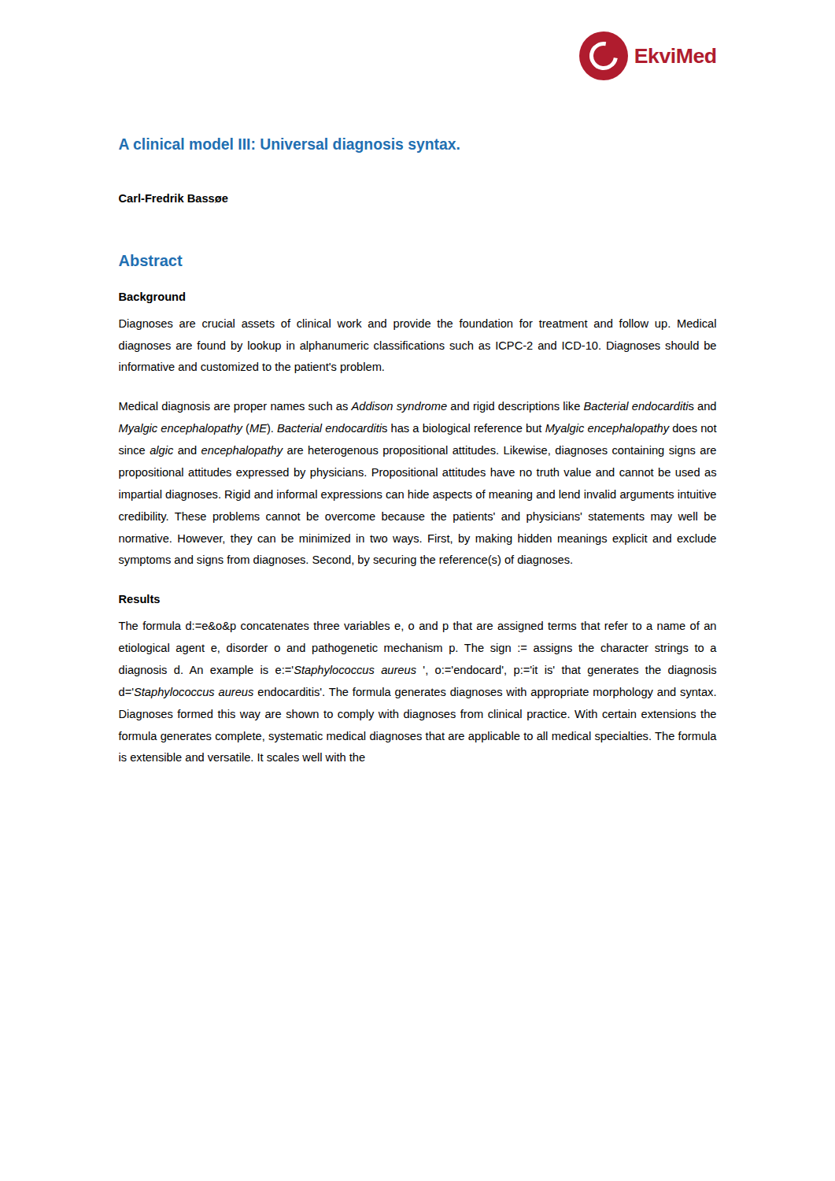EkviMed
A clinical model III: Universal diagnosis syntax.
Carl-Fredrik Bassøe
Abstract
Background
Diagnoses are crucial assets of clinical work and provide the foundation for treatment and follow up. Medical diagnoses are found by lookup in alphanumeric classifications such as ICPC-2 and ICD-10. Diagnoses should be informative and customized to the patient's problem.
Medical diagnosis are proper names such as Addison syndrome and rigid descriptions like Bacterial endocarditis and Myalgic encephalopathy (ME). Bacterial endocarditis has a biological reference but Myalgic encephalopathy does not since algic and encephalopathy are heterogenous propositional attitudes. Likewise, diagnoses containing signs are propositional attitudes expressed by physicians. Propositional attitudes have no truth value and cannot be used as impartial diagnoses. Rigid and informal expressions can hide aspects of meaning and lend invalid arguments intuitive credibility. These problems cannot be overcome because the patients' and physicians' statements may well be normative. However, they can be minimized in two ways. First, by making hidden meanings explicit and exclude symptoms and signs from diagnoses. Second, by securing the reference(s) of diagnoses.
Results
The formula d:=e&o&p concatenates three variables e, o and p that are assigned terms that refer to a name of an etiological agent e, disorder o and pathogenetic mechanism p. The sign := assigns the character strings to a diagnosis d. An example is e:='Staphylococcus aureus ', o:='endocard', p:='it is' that generates the diagnosis d='Staphylococcus aureus endocarditis'. The formula generates diagnoses with appropriate morphology and syntax. Diagnoses formed this way are shown to comply with diagnoses from clinical practice. With certain extensions the formula generates complete, systematic medical diagnoses that are applicable to all medical specialties. The formula is extensible and versatile. It scales well with the